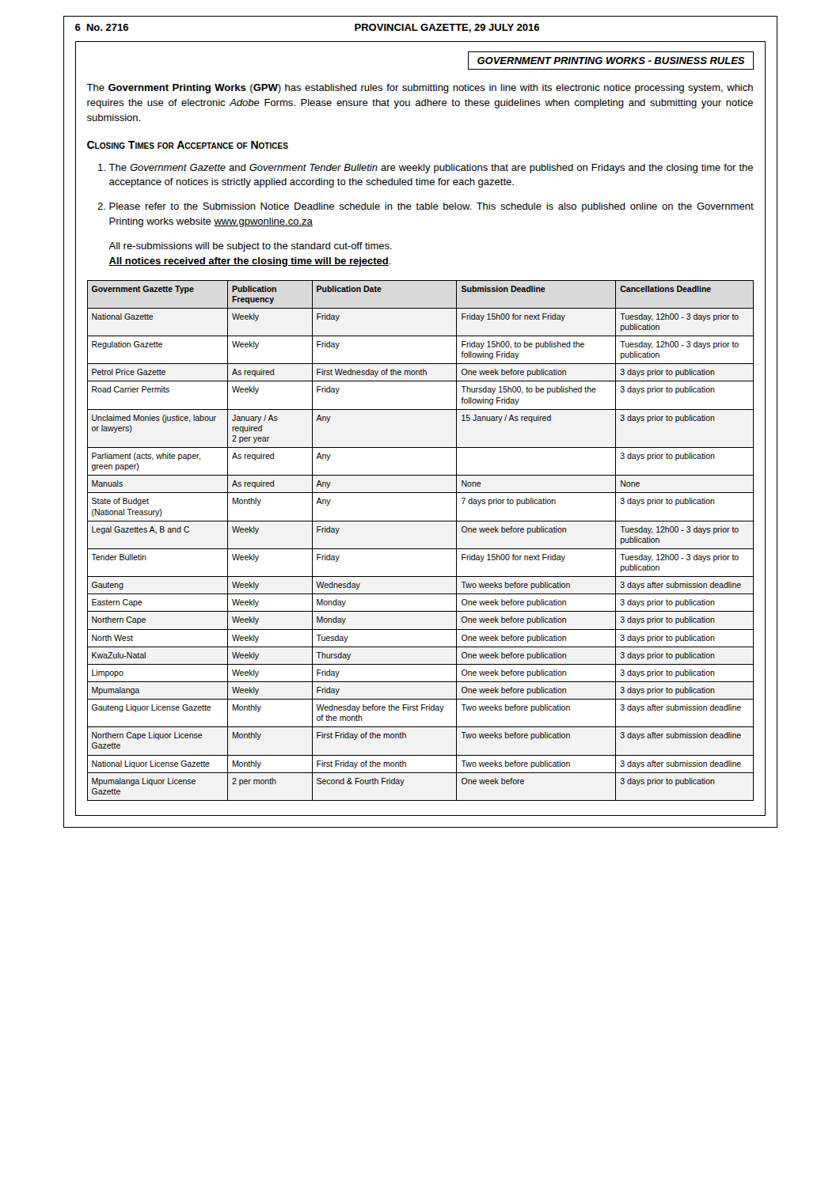6 No. 2716
PROVINCIAL GAZETTE, 29 JULY 2016
GOVERNMENT PRINTING WORKS - BUSINESS RULES
The Government Printing Works (GPW) has established rules for submitting notices in line with its electronic notice processing system, which requires the use of electronic Adobe Forms. Please ensure that you adhere to these guidelines when completing and submitting your notice submission.
Closing Times for Acceptance of Notices
The Government Gazette and Government Tender Bulletin are weekly publications that are published on Fridays and the closing time for the acceptance of notices is strictly applied according to the scheduled time for each gazette.
Please refer to the Submission Notice Deadline schedule in the table below. This schedule is also published online on the Government Printing works website www.gpwonline.co.za
All re-submissions will be subject to the standard cut-off times.
All notices received after the closing time will be rejected.
| Government Gazette Type | Publication Frequency | Publication Date | Submission Deadline | Cancellations Deadline |
| --- | --- | --- | --- | --- |
| National Gazette | Weekly | Friday | Friday 15h00 for next Friday | Tuesday, 12h00 - 3 days prior to publication |
| Regulation Gazette | Weekly | Friday | Friday 15h00, to be published the following Friday | Tuesday, 12h00 - 3 days prior to publication |
| Petrol Price Gazette | As required | First Wednesday of the month | One week before publication | 3 days prior to publication |
| Road Carrier Permits | Weekly | Friday | Thursday 15h00, to be published the following Friday | 3 days prior to publication |
| Unclaimed Monies (justice, labour or lawyers) | January / As required 2 per year | Any | 15 January / As required | 3 days prior to publication |
| Parliament (acts, white paper, green paper) | As required | Any | | 3 days prior to publication |
| Manuals | As required | Any | None | None |
| State of Budget (National Treasury) | Monthly | Any | 7 days prior to publication | 3 days prior to publication |
| Legal Gazettes A, B and C | Weekly | Friday | One week before publication | Tuesday, 12h00 - 3 days prior to publication |
| Tender Bulletin | Weekly | Friday | Friday 15h00 for next Friday | Tuesday, 12h00 - 3 days prior to publication |
| Gauteng | Weekly | Wednesday | Two weeks before publication | 3 days after submission deadline |
| Eastern Cape | Weekly | Monday | One week before publication | 3 days prior to publication |
| Northern Cape | Weekly | Monday | One week before publication | 3 days prior to publication |
| North West | Weekly | Tuesday | One week before publication | 3 days prior to publication |
| KwaZulu-Natal | Weekly | Thursday | One week before publication | 3 days prior to publication |
| Limpopo | Weekly | Friday | One week before publication | 3 days prior to publication |
| Mpumalanga | Weekly | Friday | One week before publication | 3 days prior to publication |
| Gauteng Liquor License Gazette | Monthly | Wednesday before the First Friday of the month | Two weeks before publication | 3 days after submission deadline |
| Northern Cape Liquor License Gazette | Monthly | First Friday of the month | Two weeks before publication | 3 days after submission deadline |
| National Liquor License Gazette | Monthly | First Friday of the month | Two weeks before publication | 3 days after submission deadline |
| Mpumalanga Liquor License Gazette | 2 per month | Second & Fourth Friday | One week before | 3 days prior to publication |